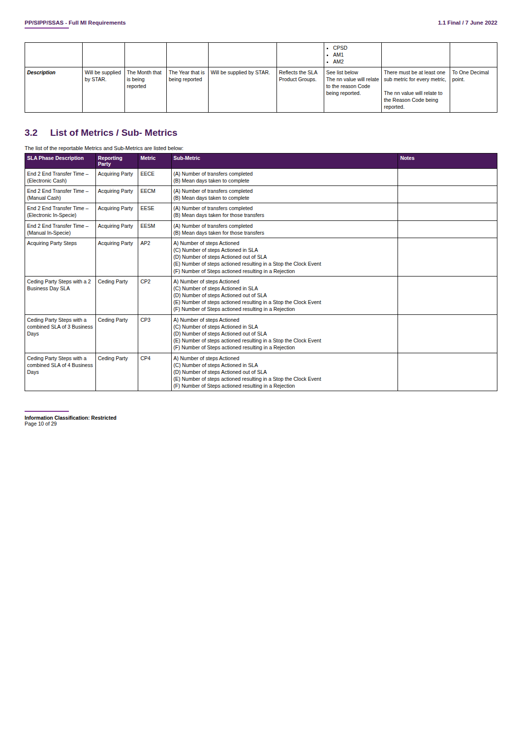PP/SIPP/SSAS - Full MI Requirements 1.1 Final / 7 June 2022
| | | | | | | CPSD AM1 AM2 | | |
| Description | Will be supplied by STAR. | The Month that is being reported | The Year that is being reported | Will be supplied by STAR. | Reflects the SLA Product Groups. | See list below The nn value will relate to the reason Code being reported. | There must be at least one sub metric for every metric, The nn value will relate to the Reason Code being reported. | To One Decimal point. |
3.2 List of Metrics / Sub- Metrics
The list of the reportable Metrics and Sub-Metrics are listed below:
| SLA Phase Description | Reporting Party | Metric | Sub-Metric | Notes |
| --- | --- | --- | --- | --- |
| End 2 End Transfer Time – (Electronic Cash) | Acquiring Party | EECE | (A) Number of transfers completed (B) Mean days taken to complete | |
| End 2 End Transfer Time – (Manual Cash) | Acquiring Party | EECM | (A) Number of transfers completed (B) Mean days taken to complete | |
| End 2 End Transfer Time – (Electronic In-Specie) | Acquiring Party | EESE | (A) Number of transfers completed (B) Mean days taken for those transfers | |
| End 2 End Transfer Time – (Manual In-Specie) | Acquiring Party | EESM | (A) Number of transfers completed (B) Mean days taken for those transfers | |
| Acquiring Party Steps | Acquiring Party | AP2 | A) Number of steps Actioned (C) Number of steps Actioned in SLA (D) Number of steps Actioned out of SLA (E) Number of steps actioned resulting in a Stop the Clock Event (F) Number of Steps actioned resulting in a Rejection | |
| Ceding Party Steps with a 2 Business Day SLA | Ceding Party | CP2 | A) Number of steps Actioned (C) Number of steps Actioned in SLA (D) Number of steps Actioned out of SLA (E) Number of steps actioned resulting in a Stop the Clock Event (F) Number of Steps actioned resulting in a Rejection | |
| Ceding Party Steps with a combined SLA of 3 Business Days | Ceding Party | CP3 | A) Number of steps Actioned (C) Number of steps Actioned in SLA (D) Number of steps Actioned out of SLA (E) Number of steps actioned resulting in a Stop the Clock Event (F) Number of Steps actioned resulting in a Rejection | |
| Ceding Party Steps with a combined SLA of 4 Business Days | Ceding Party | CP4 | A) Number of steps Actioned (C) Number of steps Actioned in SLA (D) Number of steps Actioned out of SLA (E) Number of steps actioned resulting in a Stop the Clock Event (F) Number of Steps actioned resulting in a Rejection | |
Information Classification: Restricted
Page 10 of 29